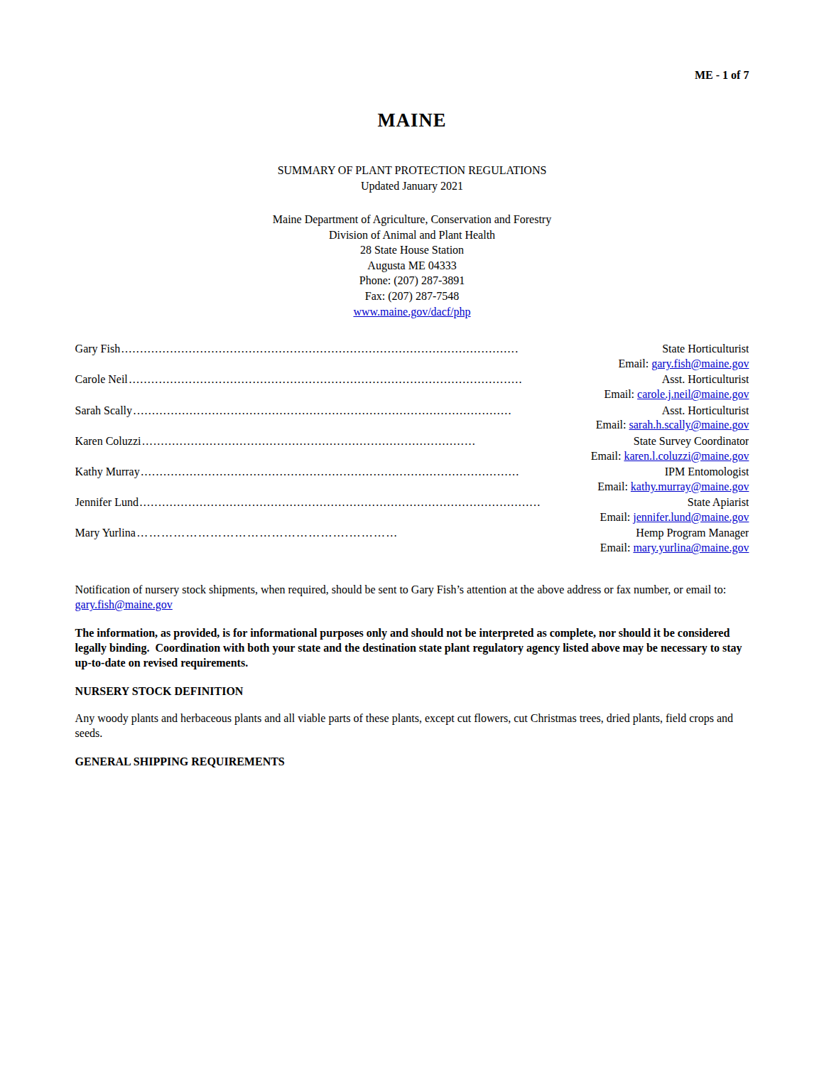ME - 1 of 7
MAINE
SUMMARY OF PLANT PROTECTION REGULATIONS
Updated January 2021
Maine Department of Agriculture, Conservation and Forestry
Division of Animal and Plant Health
28 State House Station
Augusta ME 04333
Phone: (207) 287-3891
Fax: (207) 287-7548
www.maine.gov/dacf/php
Gary Fish .......................................................................................................... State Horticulturist
Email: gary.fish@maine.gov
Carole Neil ......................................................................................................... Asst. Horticulturist
Email: carole.j.neil@maine.gov
Sarah Scally ..................................................................................................... Asst. Horticulturist
Email: sarah.h.scally@maine.gov
Karen Coluzzi ......................................................................................... State Survey Coordinator
Email: karen.l.coluzzi@maine.gov
Kathy Murray ..................................................................................................... IPM Entomologist
Email: kathy.murray@maine.gov
Jennifer Lund ........................................................................................................... State Apiarist
Email: jennifer.lund@maine.gov
Mary Yurlina …………………………………………….………… Hemp Program Manager
Email: mary.yurlina@maine.gov
Notification of nursery stock shipments, when required, should be sent to Gary Fish’s attention at the above address or fax number, or email to: gary.fish@maine.gov
The information, as provided, is for informational purposes only and should not be interpreted as complete, nor should it be considered legally binding. Coordination with both your state and the destination state plant regulatory agency listed above may be necessary to stay up-to-date on revised requirements.
Nursery Stock Definition
Any woody plants and herbaceous plants and all viable parts of these plants, except cut flowers, cut Christmas trees, dried plants, field crops and seeds.
General Shipping Requirements